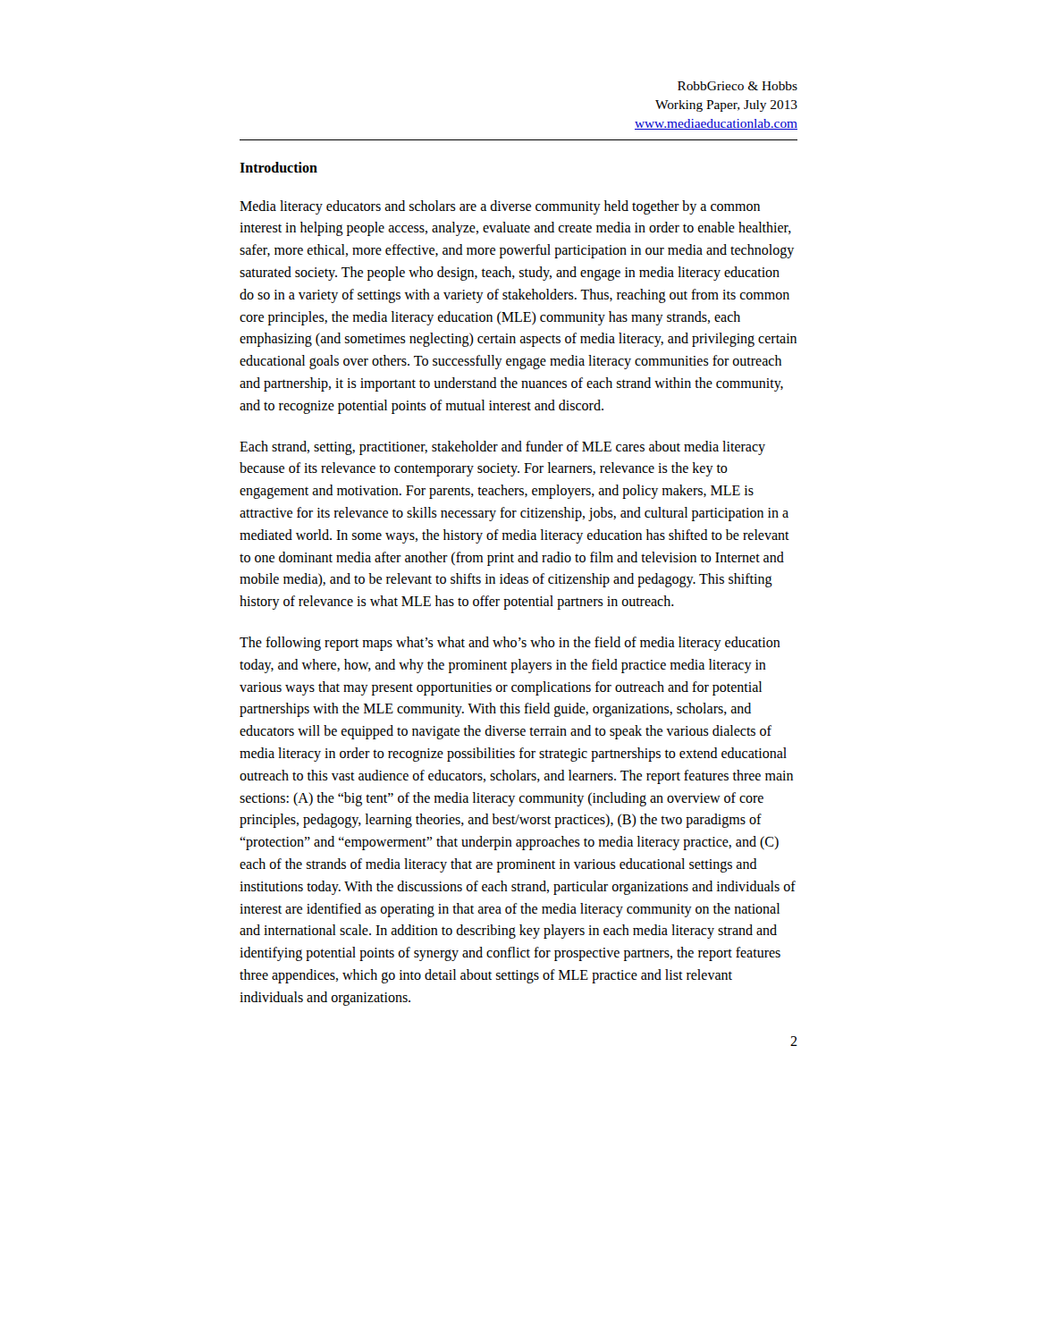RobbGrieco & Hobbs
Working Paper, July 2013
www.mediaeducationlab.com
Introduction
Media literacy educators and scholars are a diverse community held together by a common interest in helping people access, analyze, evaluate and create media in order to enable healthier, safer, more ethical, more effective, and more powerful participation in our media and technology saturated society. The people who design, teach, study, and engage in media literacy education do so in a variety of settings with a variety of stakeholders. Thus, reaching out from its common core principles, the media literacy education (MLE) community has many strands, each emphasizing (and sometimes neglecting) certain aspects of media literacy, and privileging certain educational goals over others. To successfully engage media literacy communities for outreach and partnership, it is important to understand the nuances of each strand within the community, and to recognize potential points of mutual interest and discord.
Each strand, setting, practitioner, stakeholder and funder of MLE cares about media literacy because of its relevance to contemporary society. For learners, relevance is the key to engagement and motivation. For parents, teachers, employers, and policy makers, MLE is attractive for its relevance to skills necessary for citizenship, jobs, and cultural participation in a mediated world. In some ways, the history of media literacy education has shifted to be relevant to one dominant media after another (from print and radio to film and television to Internet and mobile media), and to be relevant to shifts in ideas of citizenship and pedagogy. This shifting history of relevance is what MLE has to offer potential partners in outreach.
The following report maps what’s what and who’s who in the field of media literacy education today, and where, how, and why the prominent players in the field practice media literacy in various ways that may present opportunities or complications for outreach and for potential partnerships with the MLE community. With this field guide, organizations, scholars, and educators will be equipped to navigate the diverse terrain and to speak the various dialects of media literacy in order to recognize possibilities for strategic partnerships to extend educational outreach to this vast audience of educators, scholars, and learners. The report features three main sections: (A) the “big tent” of the media literacy community (including an overview of core principles, pedagogy, learning theories, and best/worst practices), (B) the two paradigms of “protection” and “empowerment” that underpin approaches to media literacy practice, and (C) each of the strands of media literacy that are prominent in various educational settings and institutions today. With the discussions of each strand, particular organizations and individuals of interest are identified as operating in that area of the media literacy community on the national and international scale. In addition to describing key players in each media literacy strand and identifying potential points of synergy and conflict for prospective partners, the report features three appendices, which go into detail about settings of MLE practice and list relevant individuals and organizations.
2